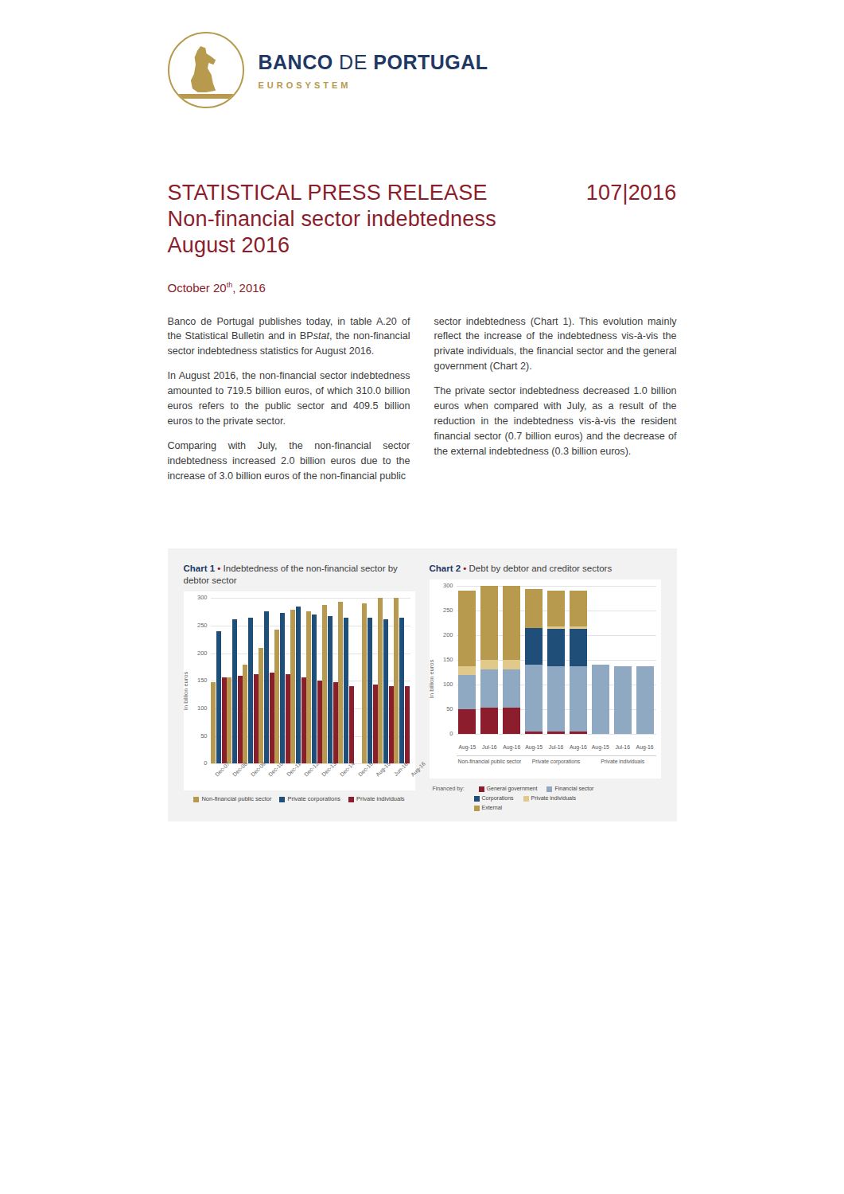BANCO DE PORTUGAL
EUROSYSTEM
107|2016 STATISTICAL PRESS RELEASE
Non-financial sector indebtedness
August 2016
October 20th, 2016
Banco de Portugal publishes today, in table A.20 of the Statistical Bulletin and in BPstat, the non-financial sector indebtedness statistics for August 2016.
In August 2016, the non-financial sector indebtedness amounted to 719.5 billion euros, of which 310.0 billion euros refers to the public sector and 409.5 billion euros to the private sector.
Comparing with July, the non-financial sector indebtedness increased 2.0 billion euros due to the increase of 3.0 billion euros of the non-financial public
sector indebtedness (Chart 1). This evolution mainly reflect the increase of the indebtedness vis-à-vis the private individuals, the financial sector and the general government (Chart 2).
The private sector indebtedness decreased 1.0 billion euros when compared with July, as a result of the reduction in the indebtedness vis-à-vis the resident financial sector (0.7 billion euros) and the decrease of the external indebtedness (0.3 billion euros).
Chart 1 • Indebtedness of the non-financial sector by debtor sector
In billion euros
300
250
200
150
100
50
0
Dec-07
Dec-08
Dec-09
Dec-10
Dec-11
Dec-12
Dec-13
Dec-14
Dec-15
Aug-15
Jun-16
Aug-16
Non-financial public sector
Private corporations
Private individuals
Chart 2 • Debt by debtor and creditor sectors
In billion euros
300
250
200
150
100
50
0
Aug-15
Jul-16
Aug-16
Aug-15
Jul-16
Aug-16
Aug-15
Jul-16
Aug-16
Non-financial public sector
Private corporations
Private individuals
Financed by: General government Financial sector
Corporations Private individuals
External